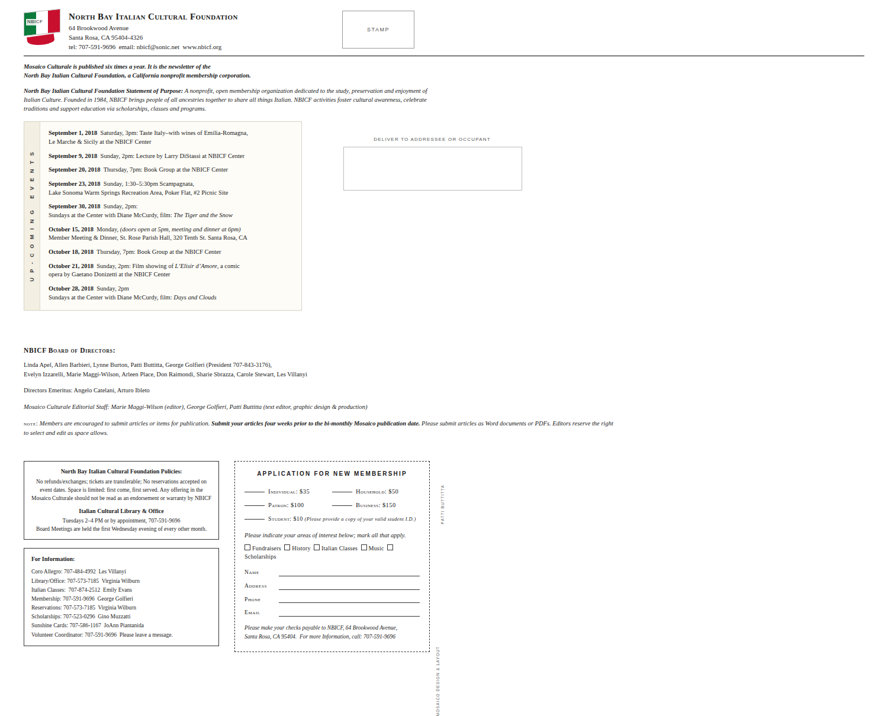NBICF
North Bay Italian Cultural Foundation
64 Brookwood Avenue
Santa Rosa, CA 95404-4326
tel: 707-591-9696 email: nbicf@sonic.net www.nbicf.org
Stamp
Mosaico Culturale is published six times a year. It is the newsletter of the
North Bay Italian Cultural Foundation, a California nonprofit membership corporation.
North Bay Italian Cultural Foundation Statement of Purpose: A nonprofit, open membership organization dedicated to the study, preservation and enjoyment of Italian Culture. Founded in 1984, NBICF brings people of all ancestries together to share all things Italian. NBICF activities foster cultural awareness, celebrate traditions and support education via scholarships, classes and programs.
U P - C O M I N G E V E N T S
September 1, 2018 Saturday, 3pm: Taste Italy–with wines of Emilia-Romagna,
Le Marche & Sicily at the NBICF Center
September 9, 2018 Sunday, 2pm: Lecture by Larry DiStassi at NBICF Center
September 20, 2018 Thursday, 7pm: Book Group at the NBICF Center
September 23, 2018 Sunday, 1:30–5:30pm Scampagnata,
Lake Sonoma Warm Springs Recreation Area, Poker Flat, #2 Picnic Site
September 30, 2018 Sunday, 2pm:
Sundays at the Center with Diane McCurdy, film: The Tiger and the Snow
October 15, 2018 Monday, (doors open at 5pm, meeting and dinner at 6pm)
Member Meeting & Dinner, St. Rose Parish Hall, 320 Tenth St. Santa Rosa, CA
October 18, 2018 Thursday, 7pm: Book Group at the NBICF Center
October 21, 2018 Sunday, 2pm: Film showing of L’Elisir d’Amore, a comic
opera by Gaetano Donizetti at the NBICF Center
October 28, 2018 Sunday, 2pm
Sundays at the Center with Diane McCurdy, film: Days and Clouds
Deliver to Addressee or Occupant
NBICF Board of Directors:
Linda Apel, Allen Barbieri, Lynne Burton, Patti Buttitta, George Golfieri (President 707-843-3176),
Evelyn Izzarelli, Marie Maggi-Wilson, Arleen Place, Don Raimondi, Sharie Sbrazza, Carole Stewart, Les Villanyi
Directors Emeritus: Angelo Catelani, Arturo Ibleto
Mosaico Culturale Editorial Staff: Marie Maggi-Wilson (editor), George Golfieri, Patti Buttitta (text editor, graphic design & production)
note: Members are encouraged to submit articles or items for publication. Submit your articles four weeks prior to the bi-monthly Mosaico publication date. Please submit articles as Word documents or PDFs. Editors reserve the right to select and edit as space allows.
North Bay Italian Cultural Foundation Policies:
No refunds/exchanges; tickets are transferable; No reservations accepted on event dates. Space is limited: first come, first served. Any offering in the Mosaico Culturale should not be read as an endorsement or warranty by NBICF
Italian Cultural Library & Office
Tuesdays 2–4 PM or by appointment, 707-591-9696
Board Meetings are held the first Wednesday evening of every other month.
For Information:
Coro Allegro: 707-484-4992 Les Villanyi
Library/Office: 707-573-7185 Virginia Wilburn
Italian Classes: 707-874-2512 Emily Evans
Membership: 707-591-9696 George Golfieri
Reservations: 707-573-7185 Virginia Wilburn
Scholarships: 707-523-0296 Gino Muzzatti
Sunshine Cards: 707-586-1167 JoAnn Piantanida
Volunteer Coordinator: 707-591-9696 Please leave a message.
Application for New Membership
Individual: $35
Household: $50
Patron: $100
Business: $150
Student: $10 (Please provide a copy of your valid student I.D.)
Please indicate your areas of interest below; mark all that apply.
Fundraisers History Italian Classes Music Scholarships
Name
Address
Phone
Email
Please make your checks payable to NBICF, 64 Brookwood Avenue,
Santa Rosa, CA 95404. For more Information, call: 707-591-9696
Patti Buttitta
Mosaico Design & Layout